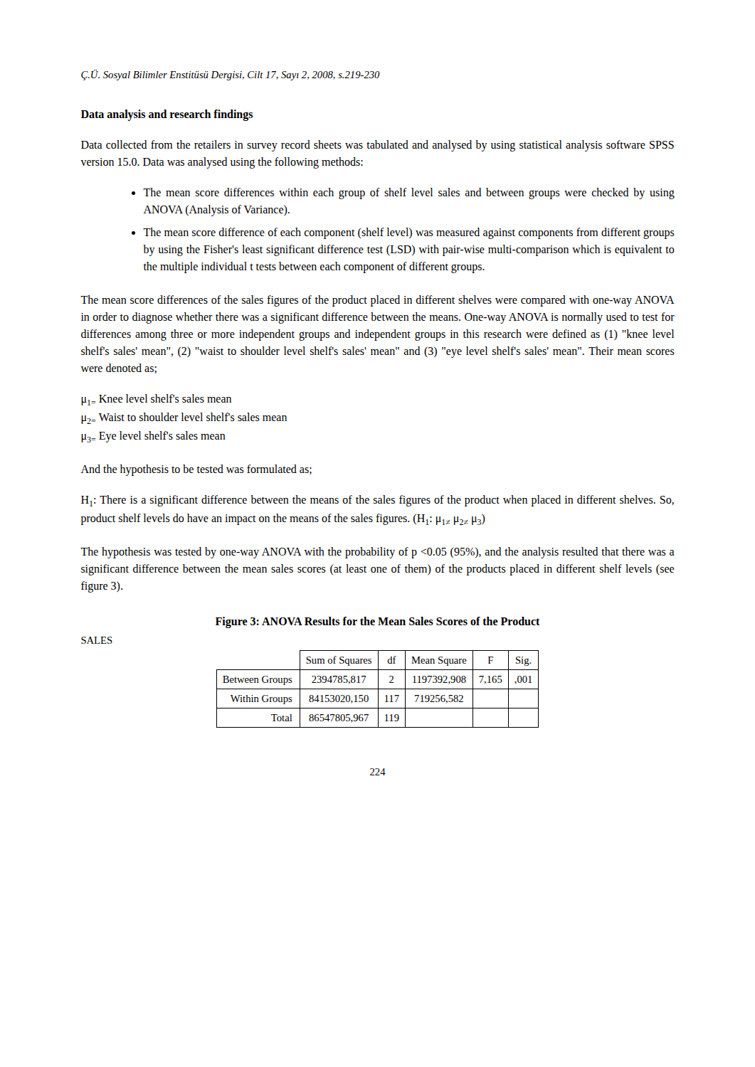Ç.Ü. Sosyal Bilimler Enstitüsü Dergisi, Cilt 17, Sayı 2, 2008, s.219-230
Data analysis and research findings
Data collected from the retailers in survey record sheets was tabulated and analysed by using statistical analysis software SPSS version 15.0. Data was analysed using the following methods:
The mean score differences within each group of shelf level sales and between groups were checked by using ANOVA (Analysis of Variance).
The mean score difference of each component (shelf level) was measured against components from different groups by using the Fisher's least significant difference test (LSD) with pair-wise multi-comparison which is equivalent to the multiple individual t tests between each component of different groups.
The mean score differences of the sales figures of the product placed in different shelves were compared with one-way ANOVA in order to diagnose whether there was a significant difference between the means. One-way ANOVA is normally used to test for differences among three or more independent groups and independent groups in this research were defined as (1) "knee level shelf's sales' mean", (2) "waist to shoulder level shelf's sales' mean" and (3) "eye level shelf's sales' mean". Their mean scores were denoted as;
μ1= Knee level shelf's sales mean
μ2= Waist to shoulder level shelf's sales mean
μ3= Eye level shelf's sales mean
And the hypothesis to be tested was formulated as;
H1: There is a significant difference between the means of the sales figures of the product when placed in different shelves. So, product shelf levels do have an impact on the means of the sales figures. (H1: μ1≠ μ2≠ μ3)
The hypothesis was tested by one-way ANOVA with the probability of p <0.05 (95%), and the analysis resulted that there was a significant difference between the mean sales scores (at least one of them) of the products placed in different shelf levels (see figure 3).
Figure 3: ANOVA Results for the Mean Sales Scores of the Product
SALES
| | Sum of Squares | df | Mean Square | F | Sig. |
| Between Groups | 2394785,817 | 2 | 1197392,908 | 7,165 | ,001 |
| Within Groups | 84153020,150 | 117 | 719256,582 | | |
| Total | 86547805,967 | 119 | | | |
224